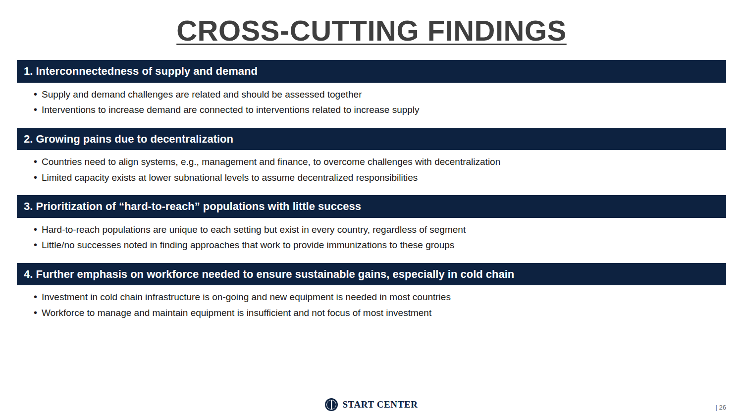CROSS-CUTTING FINDINGS
1. Interconnectedness of supply and demand
Supply and demand challenges are related and should be assessed together
Interventions to increase demand are connected to interventions related to increase supply
2. Growing pains due to decentralization
Countries need to align systems, e.g., management and finance, to overcome challenges with decentralization
Limited capacity exists at lower subnational levels to assume decentralized responsibilities
3. Prioritization of “hard-to-reach” populations with little success
Hard-to-reach populations are unique to each setting but exist in every country, regardless of segment
Little/no successes noted in finding approaches that work to provide immunizations to these groups
4. Further emphasis on workforce needed to ensure sustainable gains, especially in cold chain
Investment in cold chain infrastructure is on-going and new equipment is needed in most countries
Workforce to manage and maintain equipment is insufficient and not focus of most investment
START CENTER
| 26